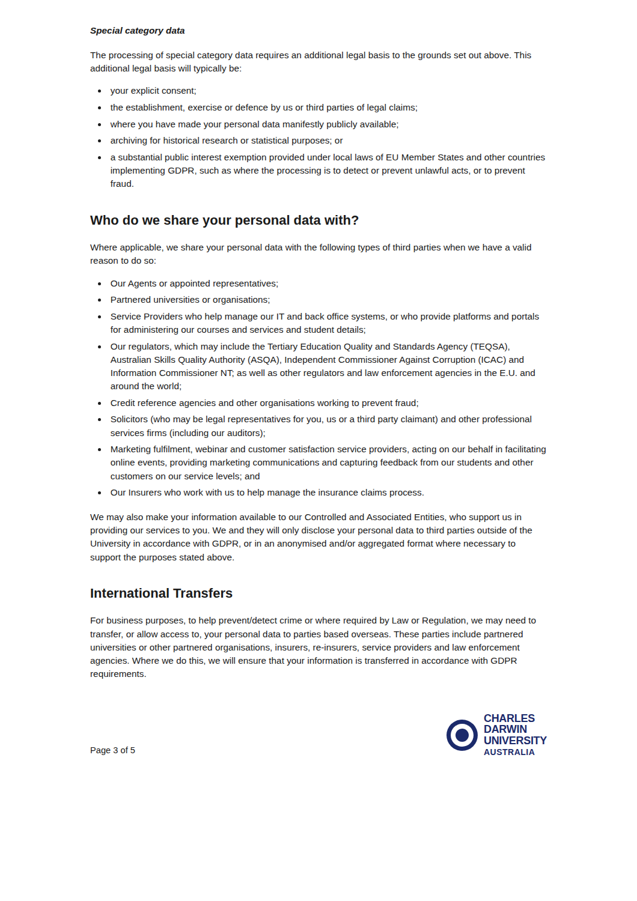Special category data
The processing of special category data requires an additional legal basis to the grounds set out above. This additional legal basis will typically be:
your explicit consent;
the establishment, exercise or defence by us or third parties of legal claims;
where you have made your personal data manifestly publicly available;
archiving for historical research or statistical purposes; or
a substantial public interest exemption provided under local laws of EU Member States and other countries implementing GDPR, such as where the processing is to detect or prevent unlawful acts, or to prevent fraud.
Who do we share your personal data with?
Where applicable, we share your personal data with the following types of third parties when we have a valid reason to do so:
Our Agents or appointed representatives;
Partnered universities or organisations;
Service Providers who help manage our IT and back office systems, or who provide platforms and portals for administering our courses and services and student details;
Our regulators, which may include the Tertiary Education Quality and Standards Agency (TEQSA), Australian Skills Quality Authority (ASQA), Independent Commissioner Against Corruption (ICAC) and Information Commissioner NT; as well as other regulators and law enforcement agencies in the E.U. and around the world;
Credit reference agencies and other organisations working to prevent fraud;
Solicitors (who may be legal representatives for you, us or a third party claimant) and other professional services firms (including our auditors);
Marketing fulfilment, webinar and customer satisfaction service providers, acting on our behalf in facilitating online events, providing marketing communications and capturing feedback from our students and other customers on our service levels; and
Our Insurers who work with us to help manage the insurance claims process.
We may also make your information available to our Controlled and Associated Entities, who support us in providing our services to you. We and they will only disclose your personal data to third parties outside of the University in accordance with GDPR, or in an anonymised and/or aggregated format where necessary to support the purposes stated above.
International Transfers
For business purposes, to help prevent/detect crime or where required by Law or Regulation, we may need to transfer, or allow access to, your personal data to parties based overseas. These parties include partnered universities or other partnered organisations, insurers, re-insurers, service providers and law enforcement agencies. Where we do this, we will ensure that your information is transferred in accordance with GDPR requirements.
Page 3 of 5
CHARLES
DARWIN
UNIVERSITY
AUSTRALIA